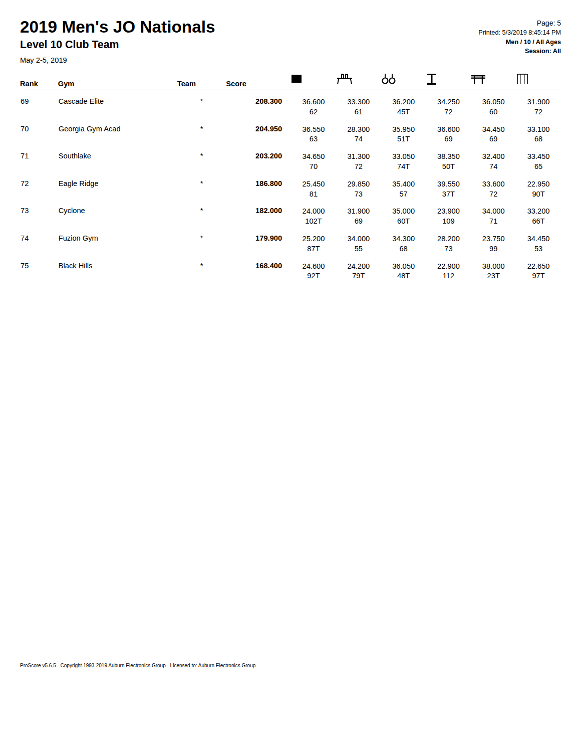Page: 5
Printed: 5/3/2019 8:45:14 PM
Men / 10 / All Ages
Session: All
2019 Men's JO Nationals
Level 10 Club Team
May 2-5, 2019
| Rank | Gym | Team | Score | | | | | | |
| --- | --- | --- | --- | --- | --- | --- | --- | --- | --- |
| 69 | Cascade Elite | * | 208.300 | 36.600 62 | 33.300 61 | 36.200 45T | 34.250 72 | 36.050 60 | 31.900 72 |
| 70 | Georgia Gym Acad | * | 204.950 | 36.550 63 | 28.300 74 | 35.950 51T | 36.600 69 | 34.450 69 | 33.100 68 |
| 71 | Southlake | * | 203.200 | 34.650 70 | 31.300 72 | 33.050 74T | 38.350 50T | 32.400 74 | 33.450 65 |
| 72 | Eagle Ridge | * | 186.800 | 25.450 81 | 29.850 73 | 35.400 57 | 39.550 37T | 33.600 72 | 22.950 90T |
| 73 | Cyclone | * | 182.000 | 24.000 102T | 31.900 69 | 35.000 60T | 23.900 109 | 34.000 71 | 33.200 66T |
| 74 | Fuzion Gym | * | 179.900 | 25.200 87T | 34.000 55 | 34.300 68 | 28.200 73 | 23.750 99 | 34.450 53 |
| 75 | Black Hills | * | 168.400 | 24.600 92T | 24.200 79T | 36.050 48T | 22.900 112 | 38.000 23T | 22.650 97T |
ProScore v5.6.5 - Copyright 1993-2019 Auburn Electronics Group - Licensed to: Auburn Electronics Group